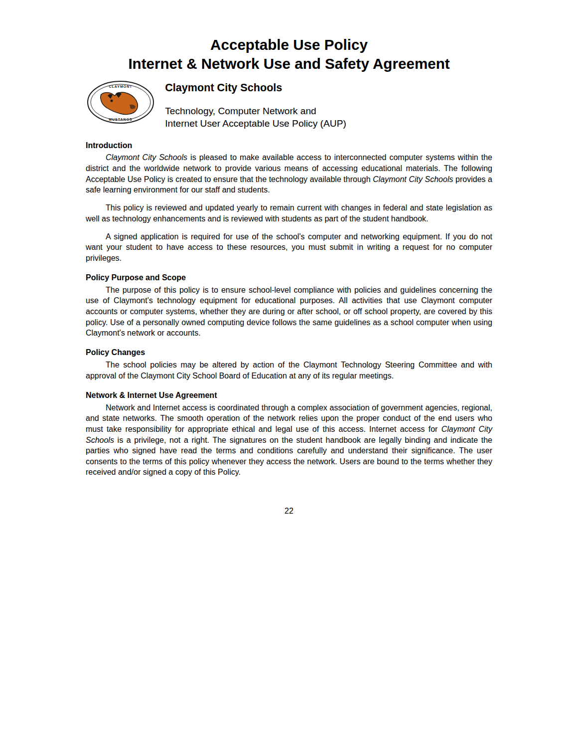Acceptable Use Policy
Internet & Network Use and Safety Agreement
CLAYMONT MUSTANGS
Claymont City Schools
Technology, Computer Network and
Internet User Acceptable Use Policy (AUP)
Introduction
Claymont City Schools is pleased to make available access to interconnected computer systems within the district and the worldwide network to provide various means of accessing educational materials. The following Acceptable Use Policy is created to ensure that the technology available through Claymont City Schools provides a safe learning environment for our staff and students.
This policy is reviewed and updated yearly to remain current with changes in federal and state legislation as well as technology enhancements and is reviewed with students as part of the student handbook.
A signed application is required for use of the school's computer and networking equipment. If you do not want your student to have access to these resources, you must submit in writing a request for no computer privileges.
Policy Purpose and Scope
The purpose of this policy is to ensure school-level compliance with policies and guidelines concerning the use of Claymont's technology equipment for educational purposes. All activities that use Claymont computer accounts or computer systems, whether they are during or after school, or off school property, are covered by this policy. Use of a personally owned computing device follows the same guidelines as a school computer when using Claymont's network or accounts.
Policy Changes
The school policies may be altered by action of the Claymont Technology Steering Committee and with approval of the Claymont City School Board of Education at any of its regular meetings.
Network & Internet Use Agreement
Network and Internet access is coordinated through a complex association of government agencies, regional, and state networks. The smooth operation of the network relies upon the proper conduct of the end users who must take responsibility for appropriate ethical and legal use of this access. Internet access for Claymont City Schools is a privilege, not a right. The signatures on the student handbook are legally binding and indicate the parties who signed have read the terms and conditions carefully and understand their significance. The user consents to the terms of this policy whenever they access the network. Users are bound to the terms whether they received and/or signed a copy of this Policy.
22